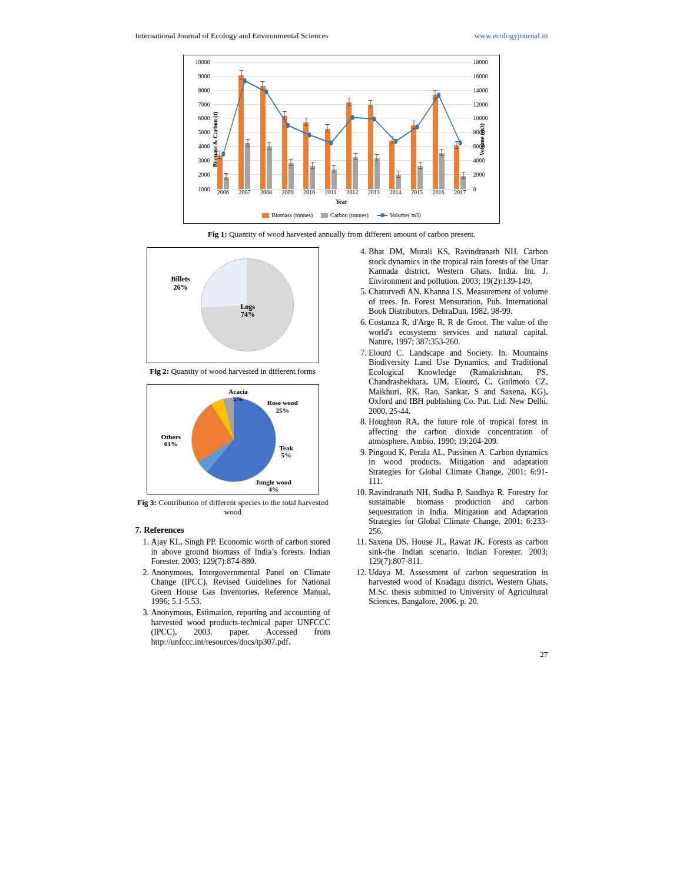International Journal of Ecology and Environmental Sciences www.ecologyjournal.in
Biomass & Carbon (t)
Volume (m3)
10000
9000
8000
7000
6000
5000
4000
3000
2000
1000
18000
16000
14000
12000
10000
8000
6000
4000
2000
0
200620072008200920102011201220132014201520162017
Year
Biomass (tonnes) Carbon (tonnes) Volume( m3)
Fig 1: Quantity of wood harvested annually from different amount of carbon present.
Billets
26%
Logs
74%
Fig 2: Quantity of wood harvested in different forms
Acacia
5%
Rose wood
25%
Teak
5%
Jungle wood
4%
Others
61%
Fig 3: Contribution of different species to the total harvested wood
7. References
Ajay KL, Singh PP. Economic worth of carbon stored in above ground biomass of India’s forests. Indian Forester. 2003; 129(7):874-880.
Anonymous, Intergovernmental Panel on Climate Change (IPCC), Revised Guidelines for National Green House Gas Inventories, Reference Manual, 1996; 5.1-5.53.
Anonymous, Estimation, reporting and accounting of harvested wood products-technical paper UNFCCC (IPCC), 2003. paper. Accessed from http://unfccc.int/resources/docs/tp307.pdf.
Bhat DM, Murali KS, Ravindranath NH. Carbon stock dynamics in the tropical rain forests of the Uttar Kannada district, Western Ghats, India. Int. J. Environment and pollution. 2003; 19(2):139-149.
Chaturvedi AN, Khanna LS. Measurement of volume of trees. In. Forest Mensuration, Pub. International Book Distributors, DehraDun, 1982, 98-99.
Costanza R, d'Arge R, R de Groot. The value of the world's ecosystems services and natural capital. Nature, 1997; 387:353-260.
Elourd C. Landscape and Society. In. Mountains Biodiversity Land Use Dynamics, and Traditional Ecological Knowledge (Ramakrishnan, PS, Chandrashekhara, UM, Elourd, C, Guilmoto CZ, Maikhuri, RK, Rao, Sankar, S and Saxena, KG), Oxford and IBH publishing Co. Put. Ltd. New Delhi, 2000, 25-44.
Houghton RA, the future role of tropical forest in affecting the carbon dioxide concentration of atmosphere. Ambio, 1990; 19:204-209.
Pingoud K, Perala AL, Pussinen A. Carbon dynamics in wood products, Mitigation and adaptation Strategies for Global Climate Change, 2001; 6:91-111.
Ravindranath NH, Sudha P, Sandhya R. Forestry for sustainable biomass production and carbon sequestration in India. Mitigation and Adaptation Strategies for Global Climate Change, 2001; 6:233-256.
Saxena DS, House JL, Rawat JK. Forests as carbon sink-the Indian scenario. Indian Forester. 2003; 129(7):807-811.
Udaya M. Assessment of carbon sequestration in harvested wood of Koadagu district, Western Ghats, M.Sc. thesis submitted to University of Agricultural Sciences, Bangalore, 2006, p. 20.
27